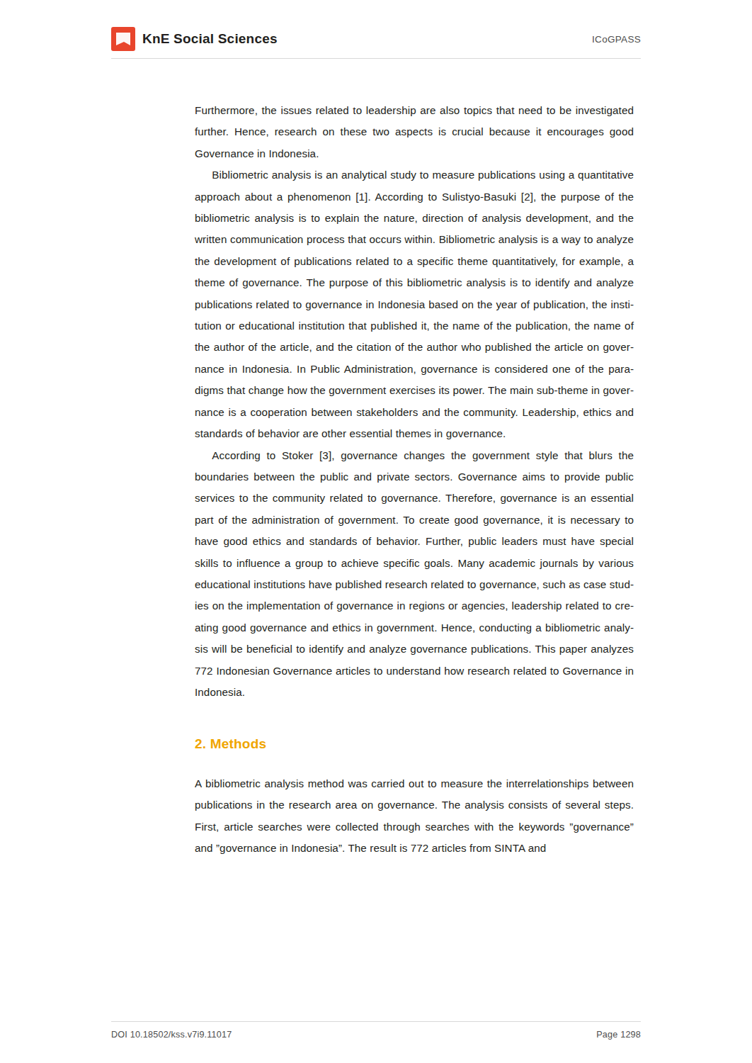KnE Social Sciences
ICoGPASS
Furthermore, the issues related to leadership are also topics that need to be investigated further. Hence, research on these two aspects is crucial because it encourages good Governance in Indonesia.
Bibliometric analysis is an analytical study to measure publications using a quantitative approach about a phenomenon [1]. According to Sulistyo-Basuki [2], the purpose of the bibliometric analysis is to explain the nature, direction of analysis development, and the written communication process that occurs within. Bibliometric analysis is a way to analyze the development of publications related to a specific theme quantitatively, for example, a theme of governance. The purpose of this bibliometric analysis is to identify and analyze publications related to governance in Indonesia based on the year of publication, the institution or educational institution that published it, the name of the publication, the name of the author of the article, and the citation of the author who published the article on governance in Indonesia. In Public Administration, governance is considered one of the paradigms that change how the government exercises its power. The main sub-theme in governance is a cooperation between stakeholders and the community. Leadership, ethics and standards of behavior are other essential themes in governance.
According to Stoker [3], governance changes the government style that blurs the boundaries between the public and private sectors. Governance aims to provide public services to the community related to governance. Therefore, governance is an essential part of the administration of government. To create good governance, it is necessary to have good ethics and standards of behavior. Further, public leaders must have special skills to influence a group to achieve specific goals. Many academic journals by various educational institutions have published research related to governance, such as case studies on the implementation of governance in regions or agencies, leadership related to creating good governance and ethics in government. Hence, conducting a bibliometric analysis will be beneficial to identify and analyze governance publications. This paper analyzes 772 Indonesian Governance articles to understand how research related to Governance in Indonesia.
2. Methods
A bibliometric analysis method was carried out to measure the interrelationships between publications in the research area on governance. The analysis consists of several steps. First, article searches were collected through searches with the keywords ”governance” and ”governance in Indonesia”. The result is 772 articles from SINTA and
DOI 10.18502/kss.v7i9.11017
Page 1298